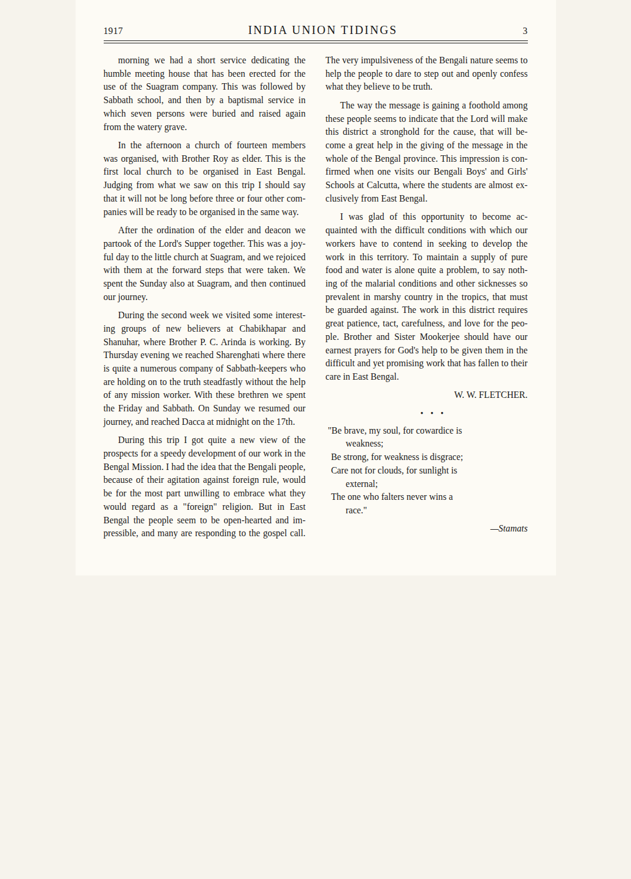1917 INDIA UNION TIDINGS 3
morning we had a short service dedicating the humble meeting house that has been erected for the use of the Suagram company. This was followed by Sabbath school, and then by a baptismal service in which seven persons were buried and raised again from the watery grave.
In the afternoon a church of fourteen members was organised, with Brother Roy as elder. This is the first local church to be organised in East Bengal. Judging from what we saw on this trip I should say that it will not be long before three or four other companies will be ready to be organised in the same way.
After the ordination of the elder and deacon we partook of the Lord's Supper together. This was a joyful day to the little church at Suagram, and we rejoiced with them at the forward steps that were taken. We spent the Sunday also at Suagram, and then continued our journey.
During the second week we visited some interesting groups of new believers at Chabikhapar and Shanuhar, where Brother P. C. Arinda is working. By Thursday evening we reached Sharenghati where there is quite a numerous company of Sabbath-keepers who are holding on to the truth steadfastly without the help of any mission worker. With these brethren we spent the Friday and Sabbath. On Sunday we resumed our journey, and reached Dacca at midnight on the 17th.
During this trip I got quite a new view of the prospects for a speedy development of our work in the Bengal Mission. I had the idea that the Bengali people, because of their agitation against foreign rule, would be for the most part unwilling to embrace what they would regard as a "foreign" religion. But in East Bengal the people seem to be open-hearted and impressible, and many are responding to the gospel call. The very impulsiveness of the Bengali nature seems to help the people to dare to step out and openly confess what they believe to be truth.
The way the message is gaining a foothold among these people seems to indicate that the Lord will make this district a stronghold for the cause, that will become a great help in the giving of the message in the whole of the Bengal province. This impression is confirmed when one visits our Bengali Boys' and Girls' Schools at Calcutta, where the students are almost exclusively from East Bengal.
I was glad of this opportunity to become acquainted with the difficult conditions with which our workers have to contend in seeking to develop the work in this territory. To maintain a supply of pure food and water is alone quite a problem, to say nothing of the malarial conditions and other sicknesses so prevalent in marshy country in the tropics, that must be guarded against. The work in this district requires great patience, tact, carefulness, and love for the people. Brother and Sister Mookerjee should have our earnest prayers for God's help to be given them in the difficult and yet promising work that has fallen to their care in East Bengal.
W. W. FLETCHER.
• • •
"Be brave, my soul, for cowardice is weakness; Be strong, for weakness is disgrace; Care not for clouds, for sunlight is external; The one who falters never wins a race."
—Stamats